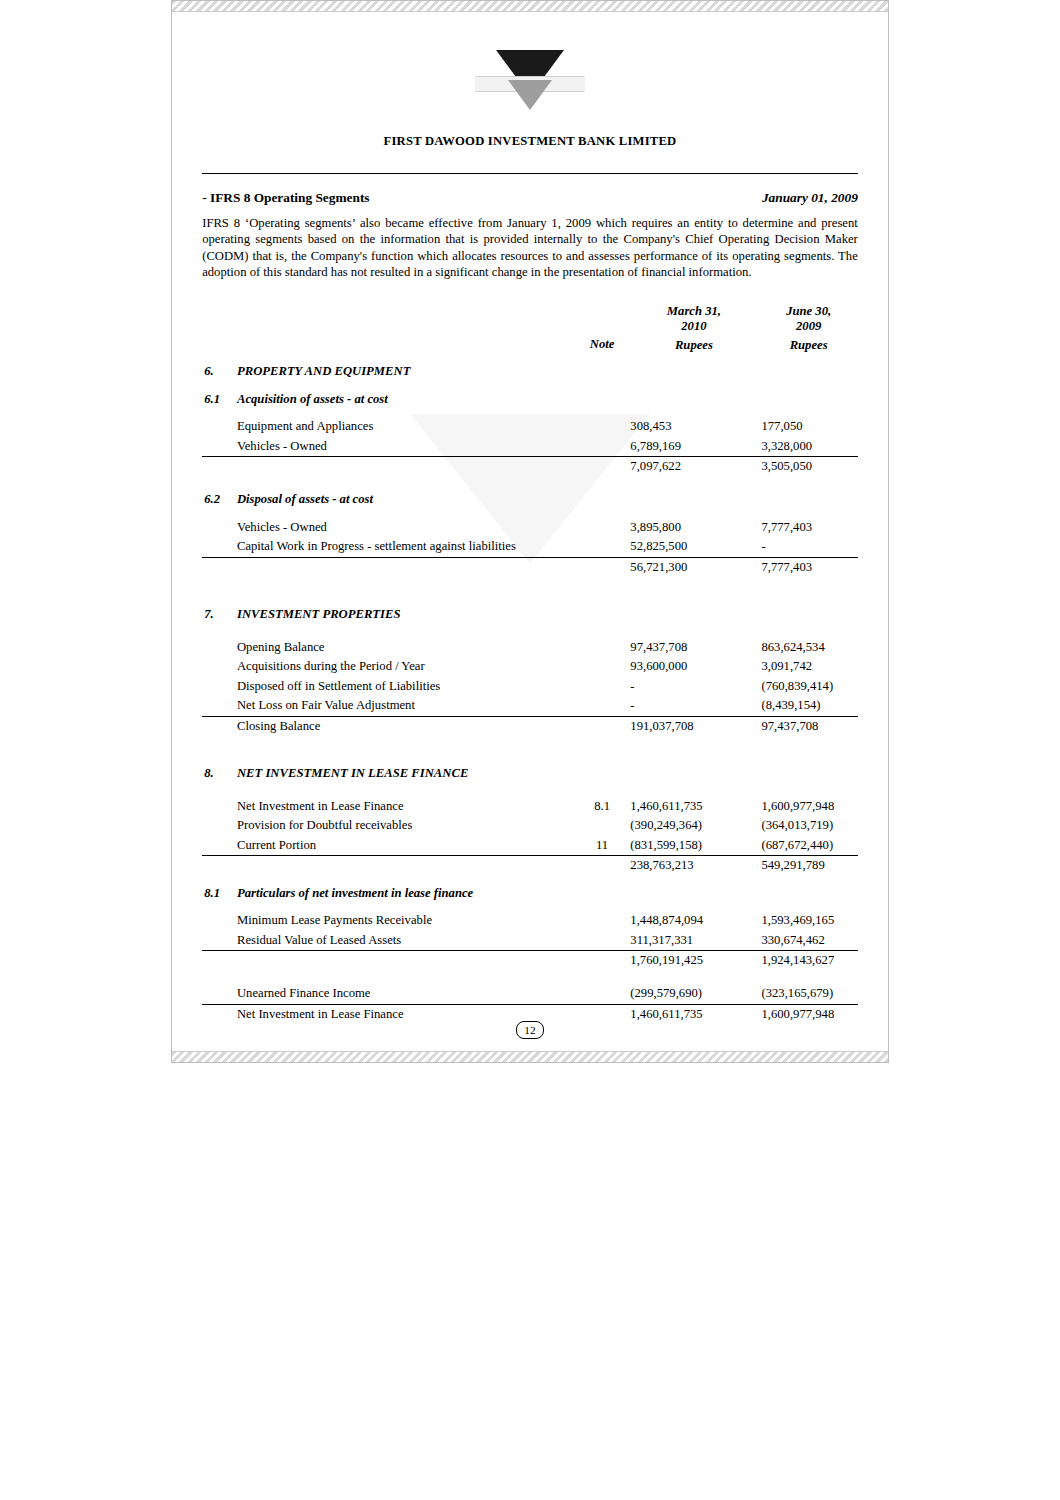FIRST DAWOOD INVESTMENT BANK LIMITED
- IFRS 8 Operating Segments
January 01, 2009
IFRS 8 ‘Operating segments’ also became effective from January 1, 2009 which requires an entity to determine and present operating segments based on the information that is provided internally to the Company's Chief Operating Decision Maker (CODM) that is, the Company's function which allocates resources to and assesses performance of its operating segments. The adoption of this standard has not resulted in a significant change in the presentation of financial information.
| | | | March 31, 2010 | June 30, 2009 |
| --- | --- | --- | --- | --- |
| | | Note | Rupees | Rupees |
| 6. | PROPERTY AND EQUIPMENT | | | |
| 6.1 | Acquisition of assets - at cost | | | |
| | Equipment and Appliances | | 308,453 | 177,050 |
| | Vehicles - Owned | | 6,789,169 | 3,328,000 |
| | | | 7,097,622 | 3,505,050 |
| 6.2 | Disposal of assets - at cost | | | |
| | Vehicles - Owned | | 3,895,800 | 7,777,403 |
| | Capital Work in Progress - settlement against liabilities | | 52,825,500 | - |
| | | | 56,721,300 | 7,777,403 |
| 7. | INVESTMENT PROPERTIES | | | |
| | Opening Balance | | 97,437,708 | 863,624,534 |
| | Acquisitions during the Period / Year | | 93,600,000 | 3,091,742 |
| | Disposed off in Settlement of Liabilities | | - | (760,839,414) |
| | Net Loss on Fair Value Adjustment | | - | (8,439,154) |
| | Closing Balance | | 191,037,708 | 97,437,708 |
| 8. | NET INVESTMENT IN LEASE FINANCE | | | |
| | Net Investment in Lease Finance | 8.1 | 1,460,611,735 | 1,600,977,948 |
| | Provision for Doubtful receivables | | (390,249,364) | (364,013,719) |
| | Current Portion | 11 | (831,599,158) | (687,672,440) |
| | | | 238,763,213 | 549,291,789 |
| 8.1 | Particulars of net investment in lease finance | | | |
| | Minimum Lease Payments Receivable | | 1,448,874,094 | 1,593,469,165 |
| | Residual Value of Leased Assets | | 311,317,331 | 330,674,462 |
| | | | 1,760,191,425 | 1,924,143,627 |
| | Unearned Finance Income | | (299,579,690) | (323,165,679) |
| | Net Investment in Lease Finance | | 1,460,611,735 | 1,600,977,948 |
12